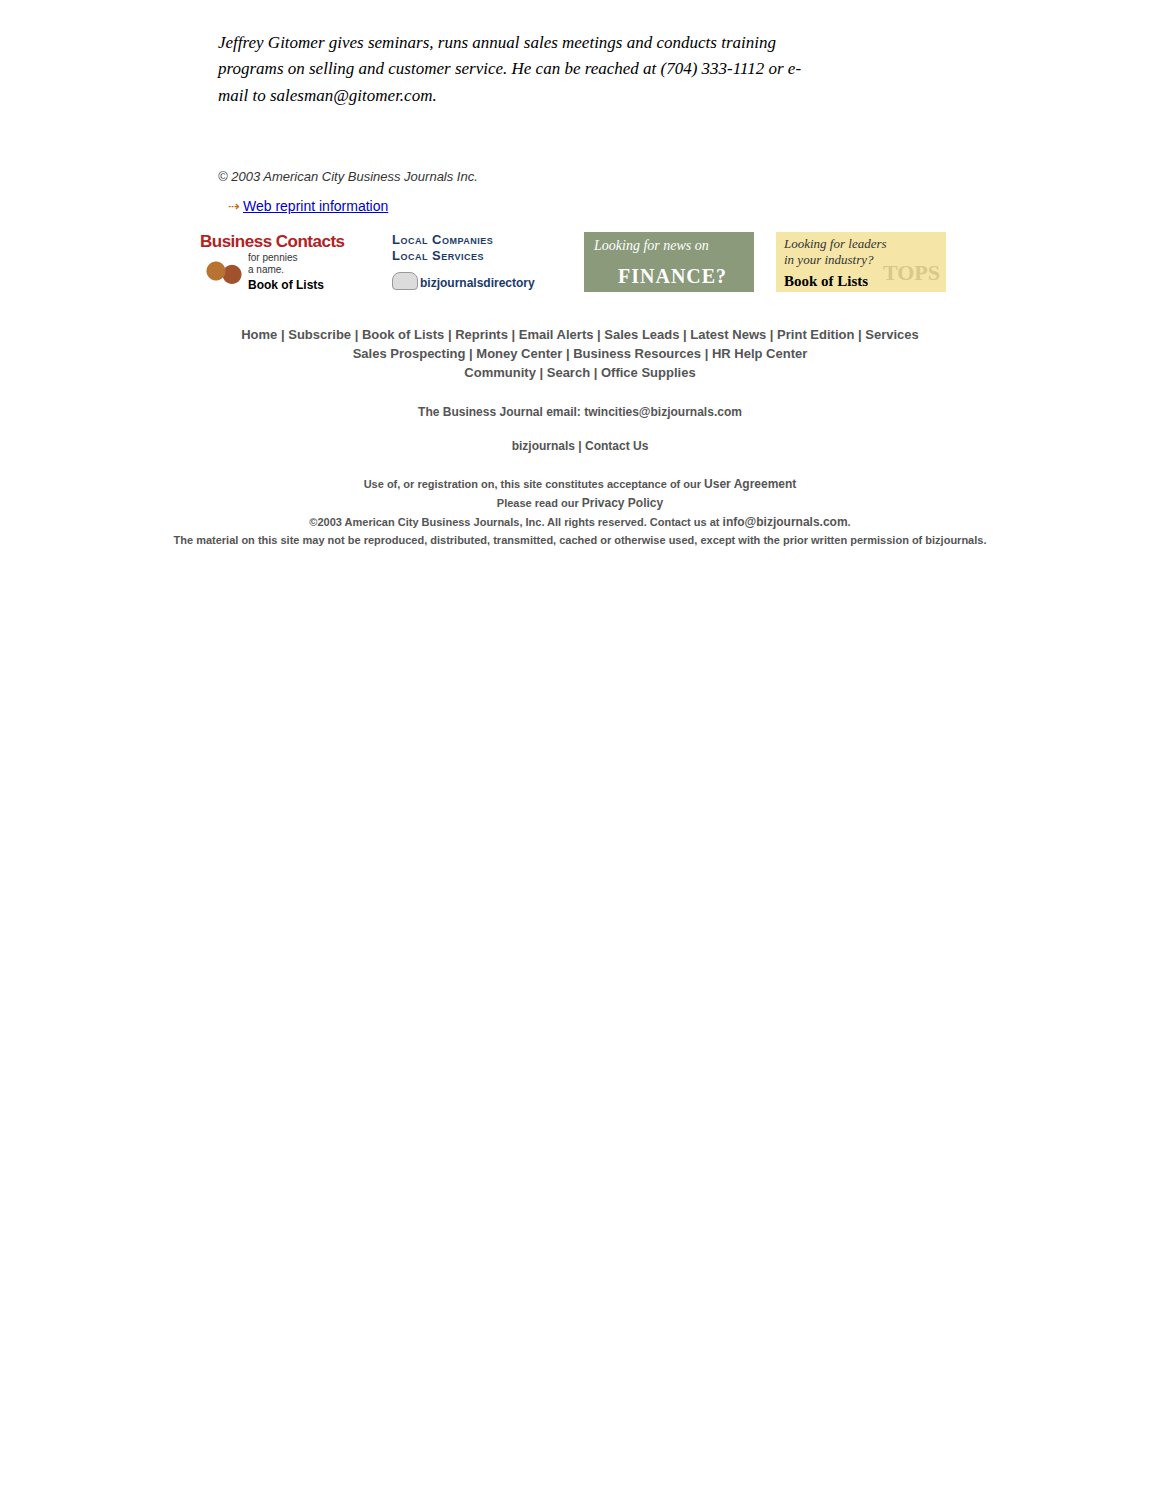Jeffrey Gitomer gives seminars, runs annual sales meetings and conducts training programs on selling and customer service. He can be reached at (704) 333-1112 or e-mail to salesman@gitomer.com.
© 2003 American City Business Journals Inc.
⇢Web reprint information
Business Contacts for pennies
a name. Book of Lists
Local Companies Local Services bizjournalsdirectory
Looking for news on FINANCE?
Looking for leaders in your industry? TOPS Book of Lists
Home | Subscribe | Book of Lists | Reprints | Email Alerts | Sales Leads | Latest News | Print Edition | Services
Sales Prospecting | Money Center | Business Resources | HR Help Center
Community | Search | Office Supplies
The Business Journal email: twincities@bizjournals.com
bizjournals | Contact Us
Use of, or registration on, this site constitutes acceptance of our User Agreement
Please read our Privacy Policy
©2003 American City Business Journals, Inc. All rights reserved. Contact us at info@bizjournals.com.
The material on this site may not be reproduced, distributed, transmitted, cached or otherwise used, except with the prior written permission of bizjournals.